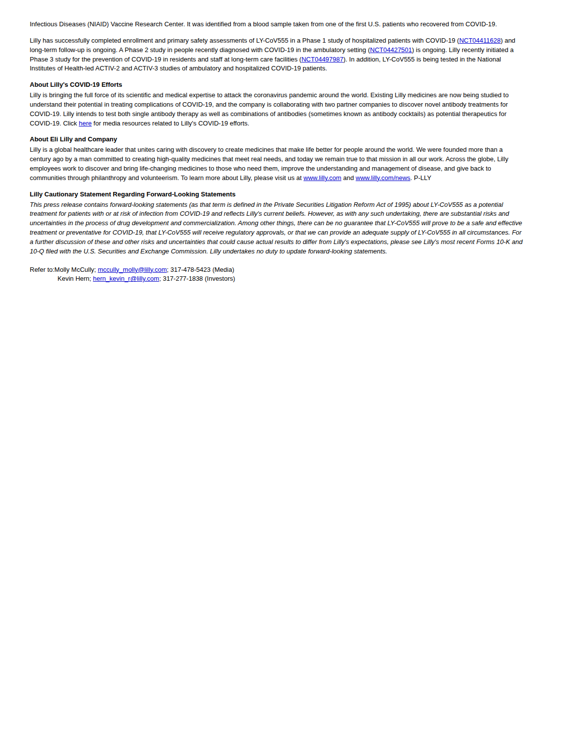Infectious Diseases (NIAID) Vaccine Research Center. It was identified from a blood sample taken from one of the first U.S. patients who recovered from COVID-19.
Lilly has successfully completed enrollment and primary safety assessments of LY-CoV555 in a Phase 1 study of hospitalized patients with COVID-19 (NCT04411628) and long-term follow-up is ongoing. A Phase 2 study in people recently diagnosed with COVID-19 in the ambulatory setting (NCT04427501) is ongoing. Lilly recently initiated a Phase 3 study for the prevention of COVID-19 in residents and staff at long-term care facilities (NCT04497987). In addition, LY-CoV555 is being tested in the National Institutes of Health-led ACTIV-2 and ACTIV-3 studies of ambulatory and hospitalized COVID-19 patients.
About Lilly's COVID-19 Efforts
Lilly is bringing the full force of its scientific and medical expertise to attack the coronavirus pandemic around the world. Existing Lilly medicines are now being studied to understand their potential in treating complications of COVID-19, and the company is collaborating with two partner companies to discover novel antibody treatments for COVID-19. Lilly intends to test both single antibody therapy as well as combinations of antibodies (sometimes known as antibody cocktails) as potential therapeutics for COVID-19. Click here for media resources related to Lilly's COVID-19 efforts.
About Eli Lilly and Company
Lilly is a global healthcare leader that unites caring with discovery to create medicines that make life better for people around the world. We were founded more than a century ago by a man committed to creating high-quality medicines that meet real needs, and today we remain true to that mission in all our work. Across the globe, Lilly employees work to discover and bring life-changing medicines to those who need them, improve the understanding and management of disease, and give back to communities through philanthropy and volunteerism. To learn more about Lilly, please visit us at www.lilly.com and www.lilly.com/news. P-LLY
Lilly Cautionary Statement Regarding Forward-Looking Statements
This press release contains forward-looking statements (as that term is defined in the Private Securities Litigation Reform Act of 1995) about LY-CoV555 as a potential treatment for patients with or at risk of infection from COVID-19 and reflects Lilly's current beliefs. However, as with any such undertaking, there are substantial risks and uncertainties in the process of drug development and commercialization. Among other things, there can be no guarantee that LY-CoV555 will prove to be a safe and effective treatment or preventative for COVID-19, that LY-CoV555 will receive regulatory approvals, or that we can provide an adequate supply of LY-CoV555 in all circumstances. For a further discussion of these and other risks and uncertainties that could cause actual results to differ from Lilly's expectations, please see Lilly's most recent Forms 10-K and 10-Q filed with the U.S. Securities and Exchange Commission. Lilly undertakes no duty to update forward-looking statements.
Refer to:Molly McCully; mccully_molly@lilly.com; 317-478-5423 (Media)
Kevin Hern; hern_kevin_r@lilly.com; 317-277-1838 (Investors)